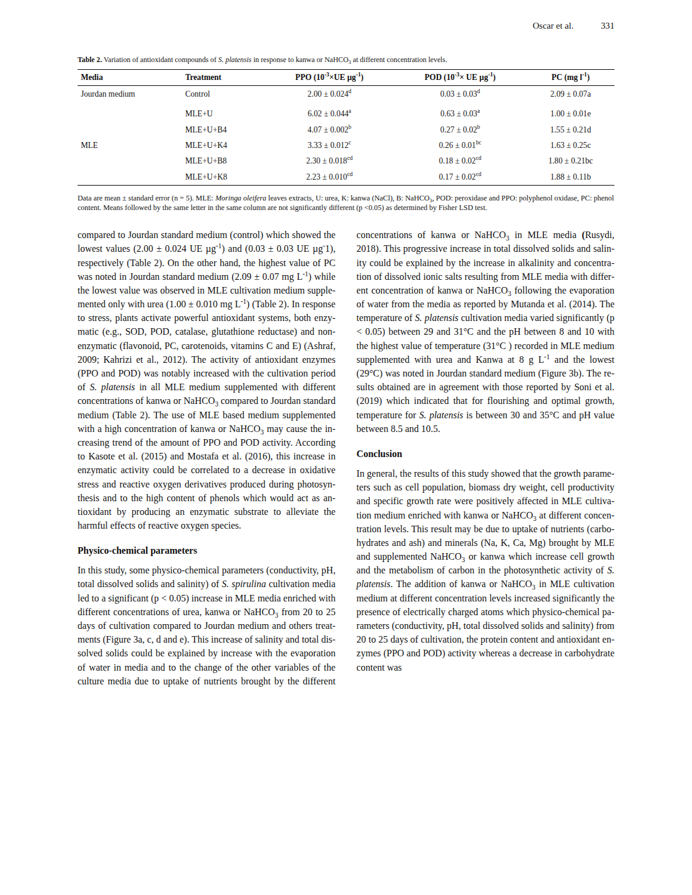Oscar et al. 331
Table 2. Variation of antioxidant compounds of S. platensis in response to kanwa or NaHCO 3 at different concentration levels.
| Media | Treatment | PPO (10 -3 ×UE µg -1 ) | POD (10 -3 × UE µg -1 ) | PC (mg l -1 ) |
| --- | --- | --- | --- | --- |
| Jourdan medium | Control | 2.00 ± 0.024 d | 0.03 ± 0.03 d | 2.09 ± 0.07a |
| | MLE+U | 6.02 ± 0.044 a | 0.63 ± 0.03 a | 1.00 ± 0.01e |
| | MLE+U+B4 | 4.07 ± 0.002 b | 0.27 ± 0.02 b | 1.55 ± 0.21d |
| MLE | MLE+U+K4 | 3.33 ± 0.012 c | 0.26 ± 0.01 bc | 1.63 ± 0.25c |
| | MLE+U+B8 | 2.30 ± 0.018 cd | 0.18 ± 0.02 cd | 1.80 ± 0.21bc |
| | MLE+U+K8 | 2.23 ± 0.010 cd | 0.17 ± 0.02 cd | 1.88 ± 0.11b |
Data are mean ± standard error (n = 5). MLE: Moringa oleifera leaves extracts, U: urea, K: kanwa (NaCl), B: NaHCO3, POD: peroxidase and PPO: polyphenol oxidase, PC: phenol content. Means followed by the same letter in the same column are not significantly different (p <0.05) as determined by Fisher LSD test.
compared to Jourdan standard medium (control) which showed the lowest values (2.00 ± 0.024 UE µg-1) and (0.03 ± 0.03 UE µg-1), respectively (Table 2). On the other hand, the highest value of PC was noted in Jourdan standard medium (2.09 ± 0.07 mg L-1) while the lowest value was observed in MLE cultivation medium supplemented only with urea (1.00 ± 0.010 mg L-1) (Table 2). In response to stress, plants activate powerful antioxidant systems, both enzymatic (e.g., SOD, POD, catalase, glutathione reductase) and non-enzymatic (flavonoid, PC, carotenoids, vitamins C and E) (Ashraf, 2009; Kahrizi et al., 2012). The activity of antioxidant enzymes (PPO and POD) was notably increased with the cultivation period of S. platensis in all MLE medium supplemented with different concentrations of kanwa or NaHCO3 compared to Jourdan standard medium (Table 2). The use of MLE based medium supplemented with a high concentration of kanwa or NaHCO3 may cause the increasing trend of the amount of PPO and POD activity. According to Kasote et al. (2015) and Mostafa et al. (2016), this increase in enzymatic activity could be correlated to a decrease in oxidative stress and reactive oxygen derivatives produced during photosynthesis and to the high content of phenols which would act as antioxidant by producing an enzymatic substrate to alleviate the harmful effects of reactive oxygen species.
Physico-chemical parameters
In this study, some physico-chemical parameters (conductivity, pH, total dissolved solids and salinity) of S. spirulina cultivation media led to a significant (p < 0.05) increase in MLE media enriched with different concentrations of urea, kanwa or NaHCO3 from 20 to 25 days of cultivation compared to Jourdan medium and others treatments (Figure 3a, c, d and e). This increase of salinity and total dissolved solids could be explained by increase with the evaporation of water in media and to the change of the other variables of the culture media due to uptake of nutrients brought by the different concentrations of kanwa or NaHCO3 in MLE media (Rusydi, 2018). This progressive increase in total dissolved solids and salinity could be explained by the increase in alkalinity and concentration of dissolved ionic salts resulting from MLE media with different concentration of kanwa or NaHCO3 following the evaporation of water from the media as reported by Mutanda et al. (2014). The temperature of S. platensis cultivation media varied significantly (p < 0.05) between 29 and 31°C and the pH between 8 and 10 with the highest value of temperature (31°C ) recorded in MLE medium supplemented with urea and Kanwa at 8 g L-1 and the lowest (29°C) was noted in Jourdan standard medium (Figure 3b). The results obtained are in agreement with those reported by Soni et al. (2019) which indicated that for flourishing and optimal growth, temperature for S. platensis is between 30 and 35°C and pH value between 8.5 and 10.5.
Conclusion
In general, the results of this study showed that the growth parameters such as cell population, biomass dry weight, cell productivity and specific growth rate were positively affected in MLE cultivation medium enriched with kanwa or NaHCO3 at different concentration levels. This result may be due to uptake of nutrients (carbohydrates and ash) and minerals (Na, K, Ca, Mg) brought by MLE and supplemented NaHCO3 or kanwa which increase cell growth and the metabolism of carbon in the photosynthetic activity of S. platensis. The addition of kanwa or NaHCO3 in MLE cultivation medium at different concentration levels increased significantly the presence of electrically charged atoms which physico-chemical parameters (conductivity, pH, total dissolved solids and salinity) from 20 to 25 days of cultivation, the protein content and antioxidant enzymes (PPO and POD) activity whereas a decrease in carbohydrate content was